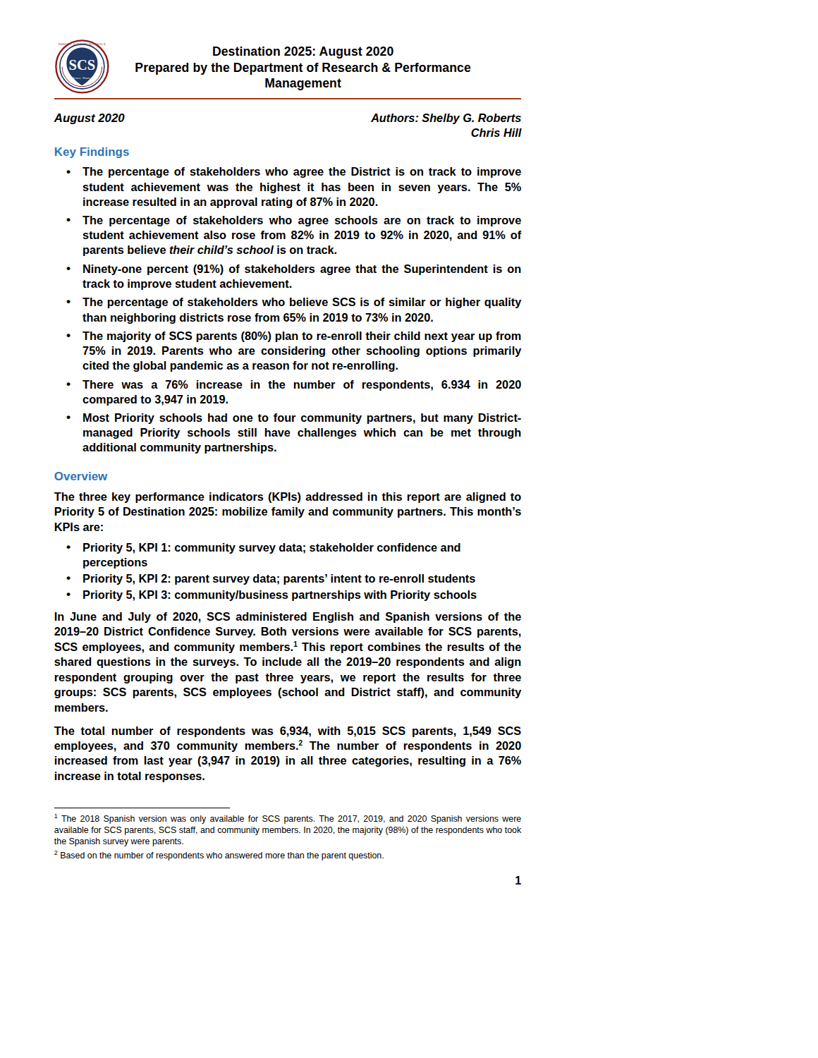SCS Excellence Since 1867 SHELBY COUNTY SCHOOLS
Destination 2025: August 2020 Prepared by the Department of Research & Performance Management
August 2020
Authors: Shelby G. Roberts
Chris Hill
Key Findings
The percentage of stakeholders who agree the District is on track to improve student achievement was the highest it has been in seven years. The 5% increase resulted in an approval rating of 87% in 2020.
The percentage of stakeholders who agree schools are on track to improve student achievement also rose from 82% in 2019 to 92% in 2020, and 91% of parents believe their child’s school is on track.
Ninety-one percent (91%) of stakeholders agree that the Superintendent is on track to improve student achievement.
The percentage of stakeholders who believe SCS is of similar or higher quality than neighboring districts rose from 65% in 2019 to 73% in 2020.
The majority of SCS parents (80%) plan to re-enroll their child next year up from 75% in 2019. Parents who are considering other schooling options primarily cited the global pandemic as a reason for not re-enrolling.
There was a 76% increase in the number of respondents, 6.934 in 2020 compared to 3,947 in 2019.
Most Priority schools had one to four community partners, but many District-managed Priority schools still have challenges which can be met through additional community partnerships.
Overview
The three key performance indicators (KPIs) addressed in this report are aligned to Priority 5 of Destination 2025: mobilize family and community partners. This month’s KPIs are:
Priority 5, KPI 1: community survey data; stakeholder confidence and perceptions
Priority 5, KPI 2: parent survey data; parents’ intent to re-enroll students
Priority 5, KPI 3: community/business partnerships with Priority schools
In June and July of 2020, SCS administered English and Spanish versions of the 2019–20 District Confidence Survey. Both versions were available for SCS parents, SCS employees, and community members.1 This report combines the results of the shared questions in the surveys. To include all the 2019–20 respondents and align respondent grouping over the past three years, we report the results for three groups: SCS parents, SCS employees (school and District staff), and community members.
The total number of respondents was 6,934, with 5,015 SCS parents, 1,549 SCS employees, and 370 community members.2 The number of respondents in 2020 increased from last year (3,947 in 2019) in all three categories, resulting in a 76% increase in total responses.
1 The 2018 Spanish version was only available for SCS parents. The 2017, 2019, and 2020 Spanish versions were available for SCS parents, SCS staff, and community members. In 2020, the majority (98%) of the respondents who took the Spanish survey were parents.
2 Based on the number of respondents who answered more than the parent question.
1